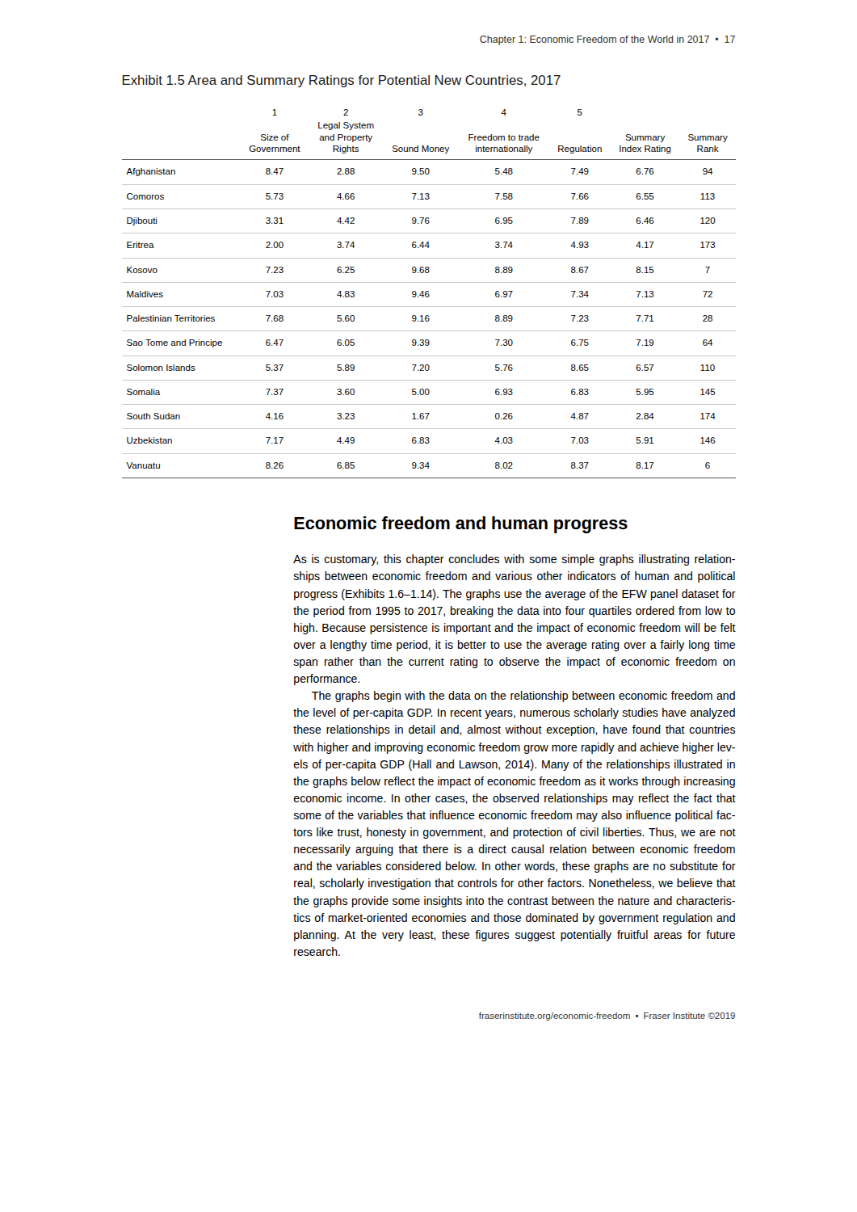Chapter 1: Economic Freedom of the World in 2017 • 17
Exhibit 1.5 Area and Summary Ratings for Potential New Countries, 2017
| | 1 | 2 | 3 | 4 | 5 | | |
| --- | --- | --- | --- | --- | --- | --- | --- |
| | Size of Government | Legal System and Property Rights | Sound Money | Freedom to trade internationally | Regulation | Summary Index Rating | Summary Rank |
| Afghanistan | 8.47 | 2.88 | 9.50 | 5.48 | 7.49 | 6.76 | 94 |
| Comoros | 5.73 | 4.66 | 7.13 | 7.58 | 7.66 | 6.55 | 113 |
| Djibouti | 3.31 | 4.42 | 9.76 | 6.95 | 7.89 | 6.46 | 120 |
| Eritrea | 2.00 | 3.74 | 6.44 | 3.74 | 4.93 | 4.17 | 173 |
| Kosovo | 7.23 | 6.25 | 9.68 | 8.89 | 8.67 | 8.15 | 7 |
| Maldives | 7.03 | 4.83 | 9.46 | 6.97 | 7.34 | 7.13 | 72 |
| Palestinian Territories | 7.68 | 5.60 | 9.16 | 8.89 | 7.23 | 7.71 | 28 |
| Sao Tome and Principe | 6.47 | 6.05 | 9.39 | 7.30 | 6.75 | 7.19 | 64 |
| Solomon Islands | 5.37 | 5.89 | 7.20 | 5.76 | 8.65 | 6.57 | 110 |
| Somalia | 7.37 | 3.60 | 5.00 | 6.93 | 6.83 | 5.95 | 145 |
| South Sudan | 4.16 | 3.23 | 1.67 | 0.26 | 4.87 | 2.84 | 174 |
| Uzbekistan | 7.17 | 4.49 | 6.83 | 4.03 | 7.03 | 5.91 | 146 |
| Vanuatu | 8.26 | 6.85 | 9.34 | 8.02 | 8.37 | 8.17 | 6 |
Economic freedom and human progress
As is customary, this chapter concludes with some simple graphs illustrating relationships between economic freedom and various other indicators of human and political progress (Exhibits 1.6–1.14). The graphs use the average of the EFW panel dataset for the period from 1995 to 2017, breaking the data into four quartiles ordered from low to high. Because persistence is important and the impact of economic freedom will be felt over a lengthy time period, it is better to use the average rating over a fairly long time span rather than the current rating to observe the impact of economic freedom on performance.
The graphs begin with the data on the relationship between economic freedom and the level of per-capita GDP. In recent years, numerous scholarly studies have analyzed these relationships in detail and, almost without exception, have found that countries with higher and improving economic freedom grow more rapidly and achieve higher levels of per-capita GDP (Hall and Lawson, 2014). Many of the relationships illustrated in the graphs below reflect the impact of economic freedom as it works through increasing economic income. In other cases, the observed relationships may reflect the fact that some of the variables that influence economic freedom may also influence political factors like trust, honesty in government, and protection of civil liberties. Thus, we are not necessarily arguing that there is a direct causal relation between economic freedom and the variables considered below. In other words, these graphs are no substitute for real, scholarly investigation that controls for other factors. Nonetheless, we believe that the graphs provide some insights into the contrast between the nature and characteristics of market-oriented economies and those dominated by government regulation and planning. At the very least, these figures suggest potentially fruitful areas for future research.
fraserinstitute.org/economic-freedom▪Fraser Institute ©2019